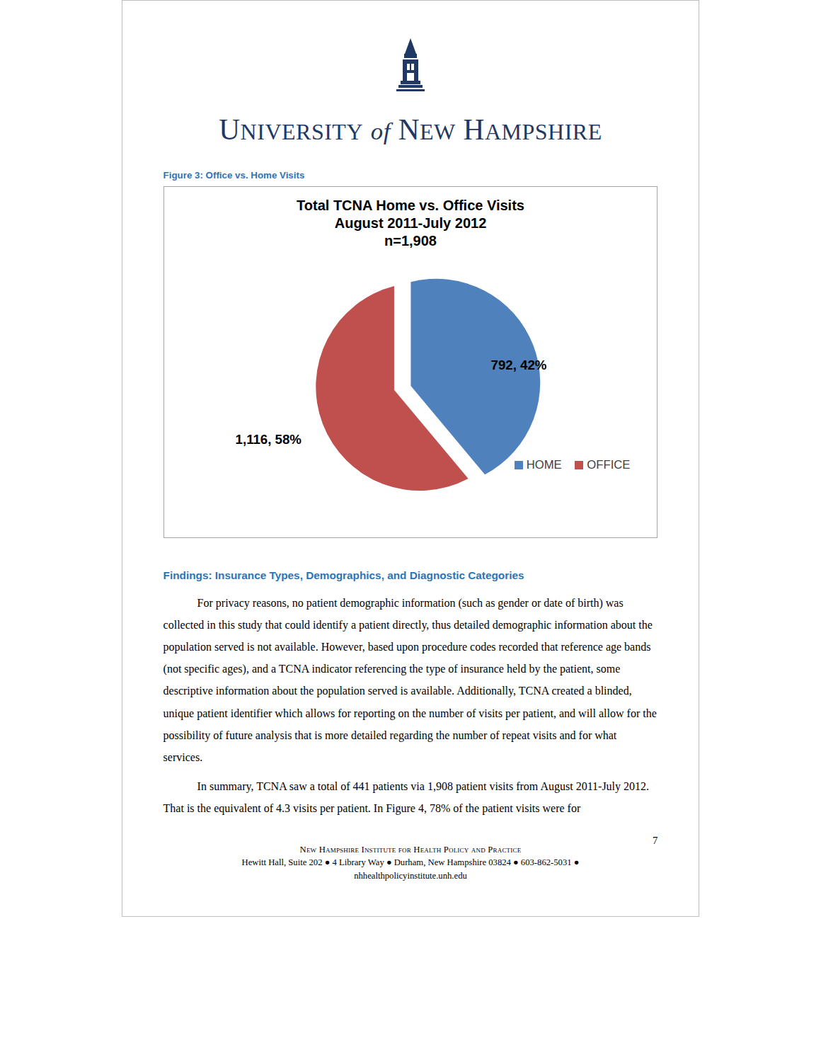UNIVERSITY of NEW HAMPSHIRE
Figure 3: Office vs. Home Visits
Total TCNA Home vs. Office Visits
August 2011-July 2012
n=1,908
792, 42%
1,116, 58%
HOME OFFICE
Findings: Insurance Types, Demographics, and Diagnostic Categories
For privacy reasons, no patient demographic information (such as gender or date of birth) was collected in this study that could identify a patient directly, thus detailed demographic information about the population served is not available. However, based upon procedure codes recorded that reference age bands (not specific ages), and a TCNA indicator referencing the type of insurance held by the patient, some descriptive information about the population served is available. Additionally, TCNA created a blinded, unique patient identifier which allows for reporting on the number of visits per patient, and will allow for the possibility of future analysis that is more detailed regarding the number of repeat visits and for what services.
In summary, TCNA saw a total of 441 patients via 1,908 patient visits from August 2011-July 2012. That is the equivalent of 4.3 visits per patient. In Figure 4, 78% of the patient visits were for
7
New Hampshire Institute for Health Policy and Practice
Hewitt Hall, Suite 202 ● 4 Library Way ● Durham, New Hampshire 03824 ● 603-862-5031 ●
nhhealthpolicyinstitute.unh.edu